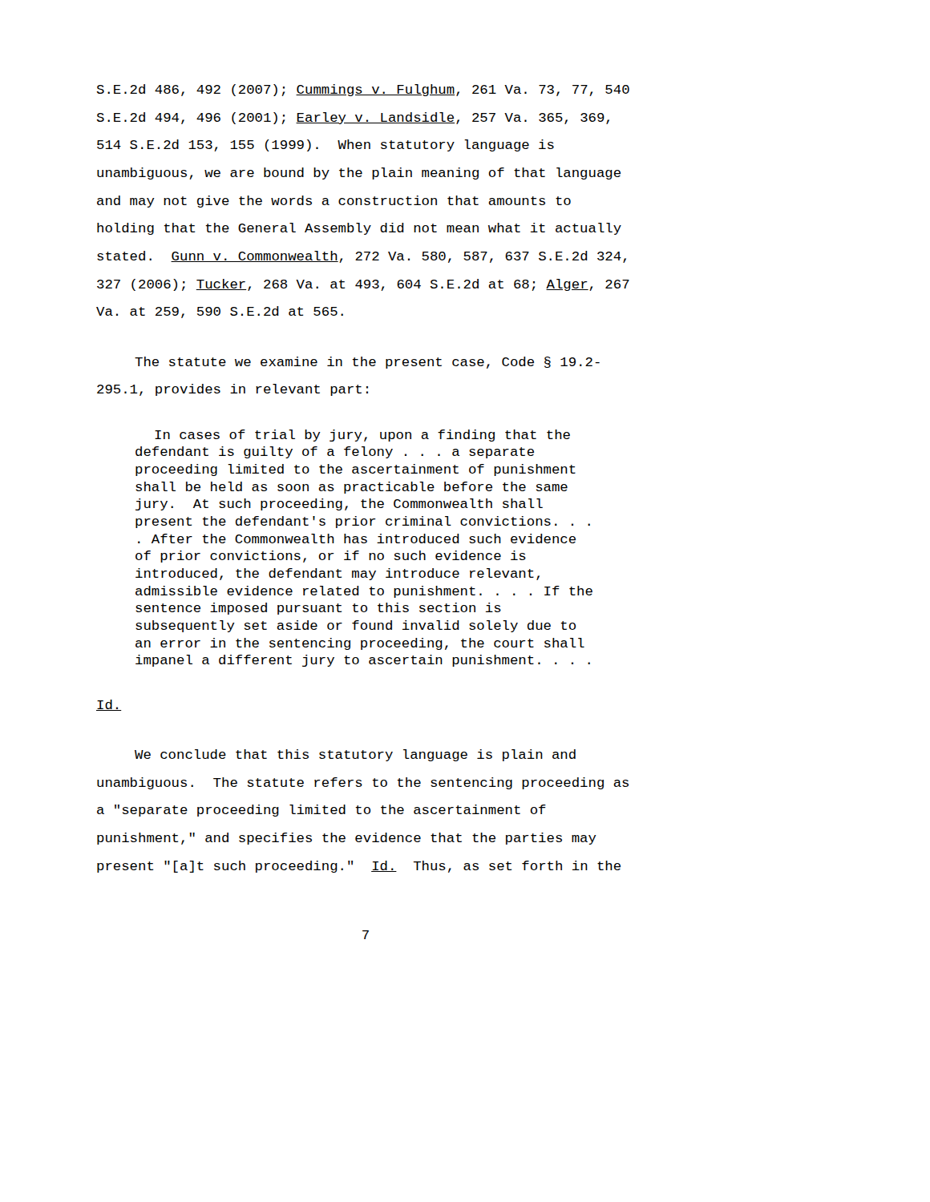S.E.2d 486, 492 (2007); Cummings v. Fulghum, 261 Va. 73, 77, 540 S.E.2d 494, 496 (2001); Earley v. Landsidle, 257 Va. 365, 369, 514 S.E.2d 153, 155 (1999). When statutory language is unambiguous, we are bound by the plain meaning of that language and may not give the words a construction that amounts to holding that the General Assembly did not mean what it actually stated. Gunn v. Commonwealth, 272 Va. 580, 587, 637 S.E.2d 324, 327 (2006); Tucker, 268 Va. at 493, 604 S.E.2d at 68; Alger, 267 Va. at 259, 590 S.E.2d at 565.
The statute we examine in the present case, Code § 19.2-295.1, provides in relevant part:
In cases of trial by jury, upon a finding that the defendant is guilty of a felony . . . a separate proceeding limited to the ascertainment of punishment shall be held as soon as practicable before the same jury. At such proceeding, the Commonwealth shall present the defendant's prior criminal convictions. . . . After the Commonwealth has introduced such evidence of prior convictions, or if no such evidence is introduced, the defendant may introduce relevant, admissible evidence related to punishment. . . . If the sentence imposed pursuant to this section is subsequently set aside or found invalid solely due to an error in the sentencing proceeding, the court shall impanel a different jury to ascertain punishment. . . .
Id.
We conclude that this statutory language is plain and unambiguous. The statute refers to the sentencing proceeding as a "separate proceeding limited to the ascertainment of punishment," and specifies the evidence that the parties may present "[a]t such proceeding." Id. Thus, as set forth in the
7